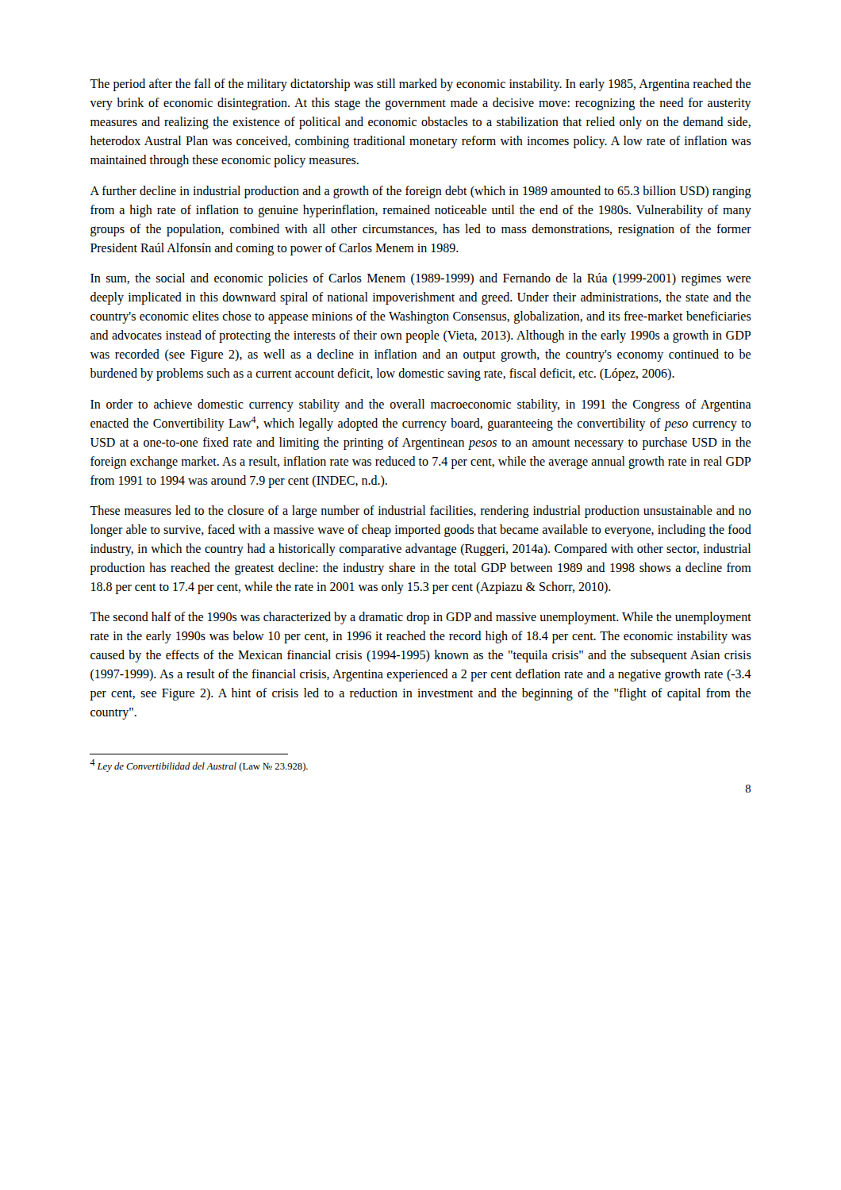The period after the fall of the military dictatorship was still marked by economic instability. In early 1985, Argentina reached the very brink of economic disintegration. At this stage the government made a decisive move: recognizing the need for austerity measures and realizing the existence of political and economic obstacles to a stabilization that relied only on the demand side, heterodox Austral Plan was conceived, combining traditional monetary reform with incomes policy. A low rate of inflation was maintained through these economic policy measures.
A further decline in industrial production and a growth of the foreign debt (which in 1989 amounted to 65.3 billion USD) ranging from a high rate of inflation to genuine hyperinflation, remained noticeable until the end of the 1980s. Vulnerability of many groups of the population, combined with all other circumstances, has led to mass demonstrations, resignation of the former President Raúl Alfonsín and coming to power of Carlos Menem in 1989.
In sum, the social and economic policies of Carlos Menem (1989-1999) and Fernando de la Rúa (1999-2001) regimes were deeply implicated in this downward spiral of national impoverishment and greed. Under their administrations, the state and the country's economic elites chose to appease minions of the Washington Consensus, globalization, and its free-market beneficiaries and advocates instead of protecting the interests of their own people (Vieta, 2013). Although in the early 1990s a growth in GDP was recorded (see Figure 2), as well as a decline in inflation and an output growth, the country's economy continued to be burdened by problems such as a current account deficit, low domestic saving rate, fiscal deficit, etc. (López, 2006).
In order to achieve domestic currency stability and the overall macroeconomic stability, in 1991 the Congress of Argentina enacted the Convertibility Law4, which legally adopted the currency board, guaranteeing the convertibility of peso currency to USD at a one-to-one fixed rate and limiting the printing of Argentinean pesos to an amount necessary to purchase USD in the foreign exchange market. As a result, inflation rate was reduced to 7.4 per cent, while the average annual growth rate in real GDP from 1991 to 1994 was around 7.9 per cent (INDEC, n.d.).
These measures led to the closure of a large number of industrial facilities, rendering industrial production unsustainable and no longer able to survive, faced with a massive wave of cheap imported goods that became available to everyone, including the food industry, in which the country had a historically comparative advantage (Ruggeri, 2014a). Compared with other sector, industrial production has reached the greatest decline: the industry share in the total GDP between 1989 and 1998 shows a decline from 18.8 per cent to 17.4 per cent, while the rate in 2001 was only 15.3 per cent (Azpiazu & Schorr, 2010).
The second half of the 1990s was characterized by a dramatic drop in GDP and massive unemployment. While the unemployment rate in the early 1990s was below 10 per cent, in 1996 it reached the record high of 18.4 per cent. The economic instability was caused by the effects of the Mexican financial crisis (1994-1995) known as the "tequila crisis" and the subsequent Asian crisis (1997-1999). As a result of the financial crisis, Argentina experienced a 2 per cent deflation rate and a negative growth rate (-3.4 per cent, see Figure 2). A hint of crisis led to a reduction in investment and the beginning of the "flight of capital from the country".
4 Ley de Convertibilidad del Austral (Law № 23.928).
8